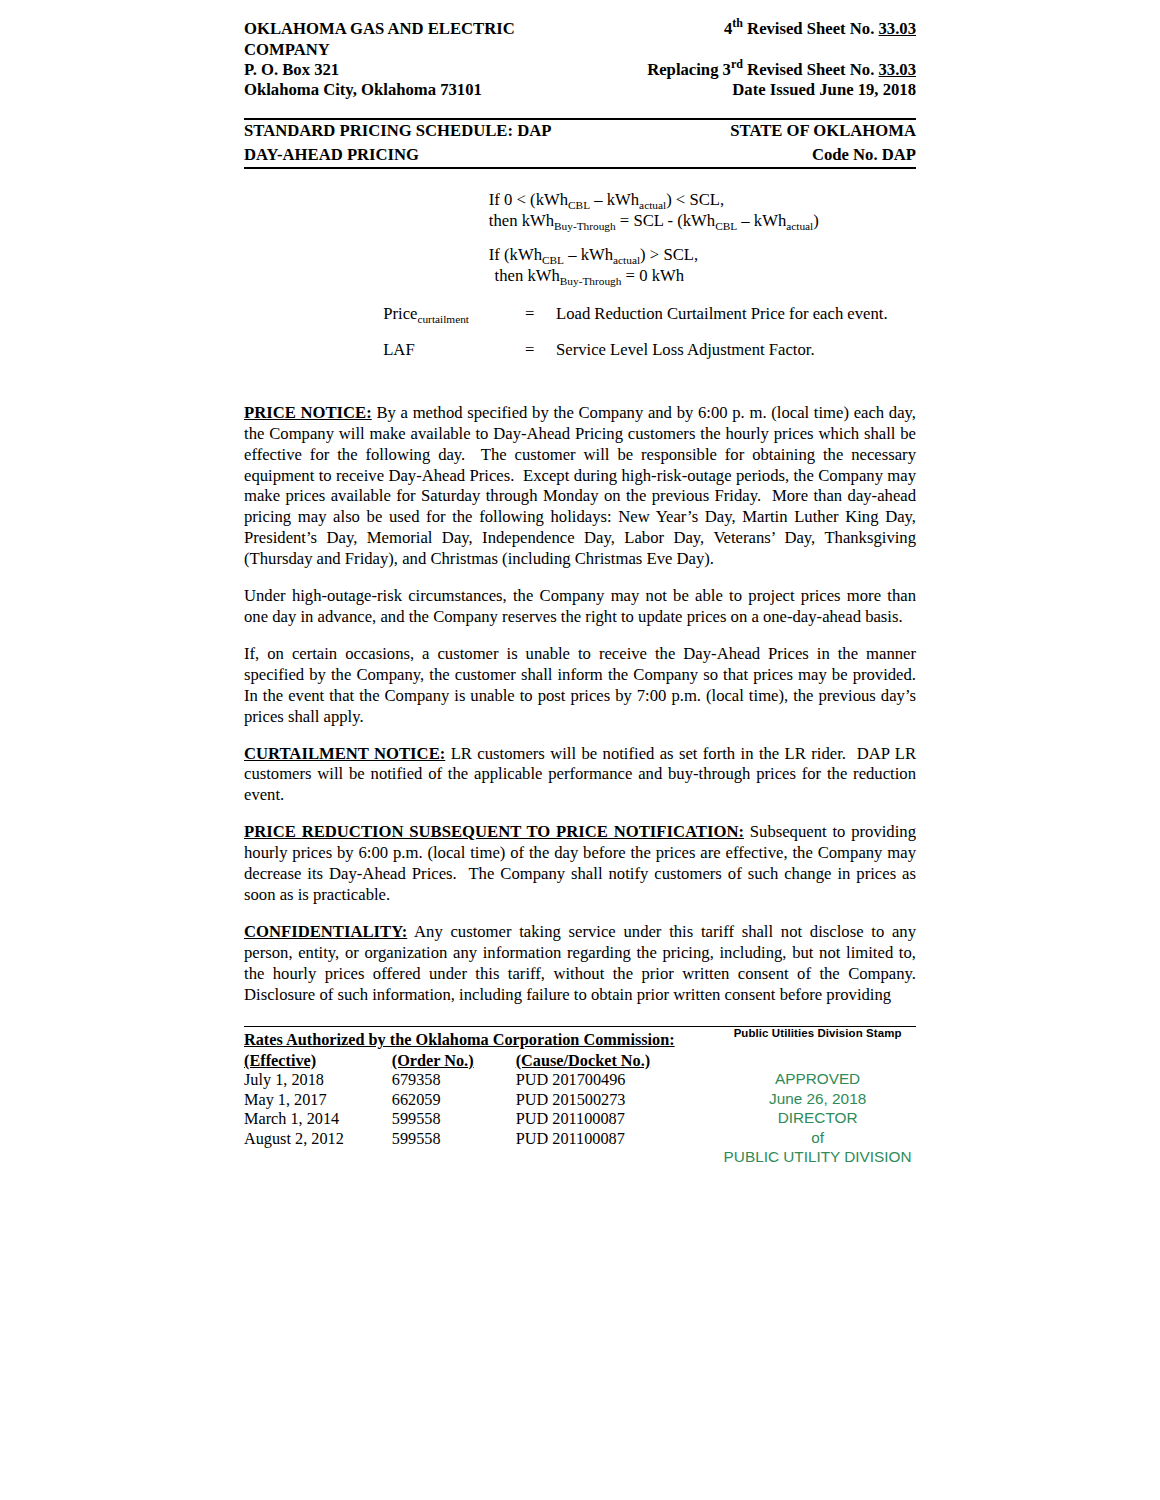| OKLAHOMA GAS AND ELECTRIC COMPANY | 4 th Revised Sheet No. 33.03 |
| P. O. Box 321 | Replacing 3 rd Revised Sheet No. 33.03 |
| Oklahoma City, Oklahoma 73101 | Date Issued June 19, 2018 |
| STANDARD PRICING SCHEDULE: DAP | STATE OF OKLAHOMA |
| DAY-AHEAD PRICING | Code No. DAP |
If 0 < (kWhCBL – kWhactual) < SCL,
then kWhBuy-Through = SCL - (kWhCBL – kWhactual)
If (kWhCBL – kWhactual) > SCL,
then kWhBuy-Through = 0 kWh
| Price curtailment | = | Load Reduction Curtailment Price for each event. |
| LAF | = | Service Level Loss Adjustment Factor. |
PRICE NOTICE: By a method specified by the Company and by 6:00 p. m. (local time) each day, the Company will make available to Day-Ahead Pricing customers the hourly prices which shall be effective for the following day. The customer will be responsible for obtaining the necessary equipment to receive Day-Ahead Prices. Except during high-risk-outage periods, the Company may make prices available for Saturday through Monday on the previous Friday. More than day-ahead pricing may also be used for the following holidays: New Year’s Day, Martin Luther King Day, President’s Day, Memorial Day, Independence Day, Labor Day, Veterans’ Day, Thanksgiving (Thursday and Friday), and Christmas (including Christmas Eve Day).
Under high-outage-risk circumstances, the Company may not be able to project prices more than one day in advance, and the Company reserves the right to update prices on a one-day-ahead basis.
If, on certain occasions, a customer is unable to receive the Day-Ahead Prices in the manner specified by the Company, the customer shall inform the Company so that prices may be provided. In the event that the Company is unable to post prices by 7:00 p.m. (local time), the previous day’s prices shall apply.
CURTAILMENT NOTICE: LR customers will be notified as set forth in the LR rider. DAP LR customers will be notified of the applicable performance and buy-through prices for the reduction event.
PRICE REDUCTION SUBSEQUENT TO PRICE NOTIFICATION: Subsequent to providing hourly prices by 6:00 p.m. (local time) of the day before the prices are effective, the Company may decrease its Day-Ahead Prices. The Company shall notify customers of such change in prices as soon as is practicable.
CONFIDENTIALITY: Any customer taking service under this tariff shall not disclose to any person, entity, or organization any information regarding the pricing, including, but not limited to, the hourly prices offered under this tariff, without the prior written consent of the Company. Disclosure of such information, including failure to obtain prior written consent before providing
Public Utilities Division Stamp
APPROVED
June 26, 2018
DIRECTOR
of
PUBLIC UTILITY DIVISION
Rates Authorized by the Oklahoma Corporation Commission:
| (Effective) | (Order No.) | (Cause/Docket No.) |
| July 1, 2018 | 679358 | PUD 201700496 |
| May 1, 2017 | 662059 | PUD 201500273 |
| March 1, 2014 | 599558 | PUD 201100087 |
| August 2, 2012 | 599558 | PUD 201100087 |